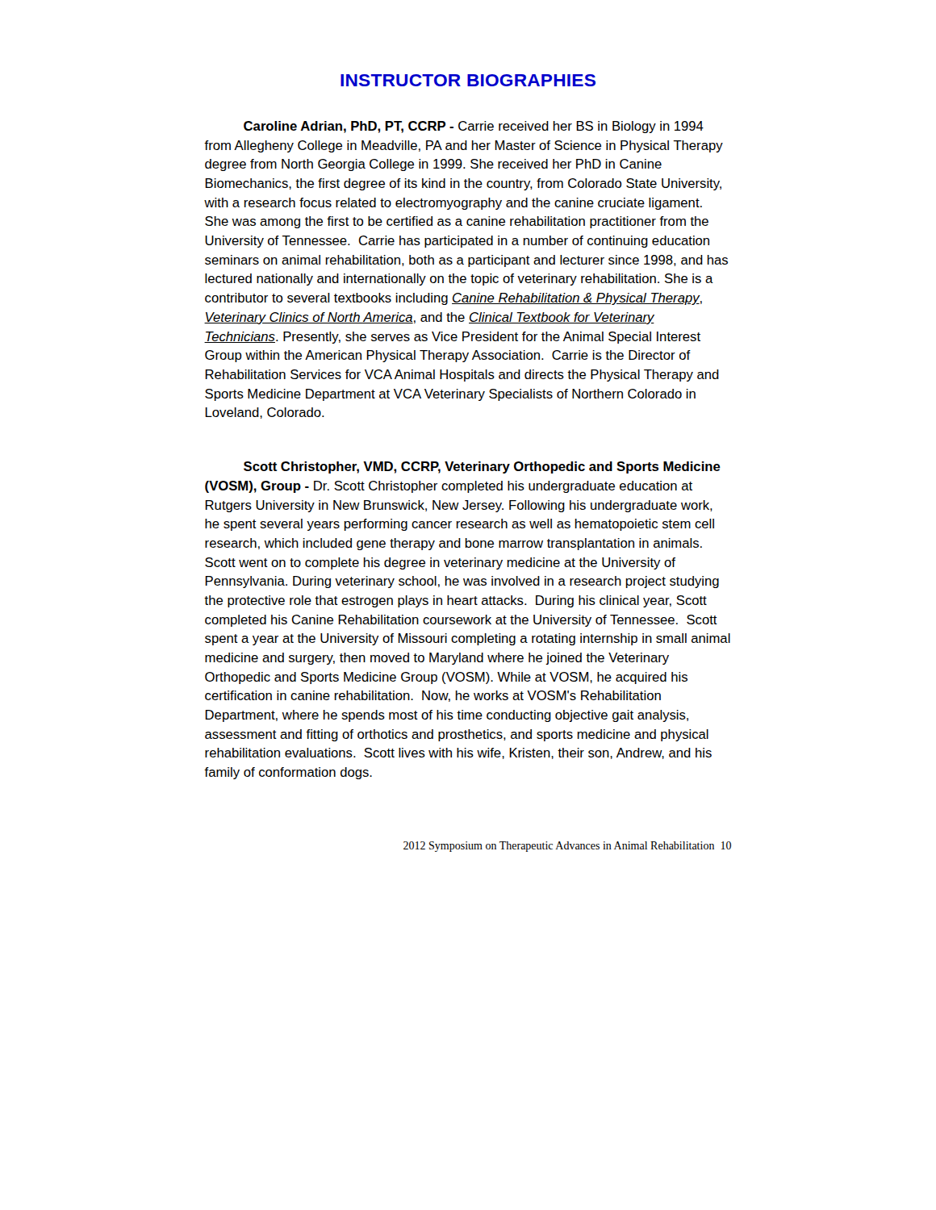INSTRUCTOR BIOGRAPHIES
Caroline Adrian, PhD, PT, CCRP - Carrie received her BS in Biology in 1994 from Allegheny College in Meadville, PA and her Master of Science in Physical Therapy degree from North Georgia College in 1999. She received her PhD in Canine Biomechanics, the first degree of its kind in the country, from Colorado State University, with a research focus related to electromyography and the canine cruciate ligament. She was among the first to be certified as a canine rehabilitation practitioner from the University of Tennessee. Carrie has participated in a number of continuing education seminars on animal rehabilitation, both as a participant and lecturer since 1998, and has lectured nationally and internationally on the topic of veterinary rehabilitation. She is a contributor to several textbooks including Canine Rehabilitation & Physical Therapy, Veterinary Clinics of North America, and the Clinical Textbook for Veterinary Technicians. Presently, she serves as Vice President for the Animal Special Interest Group within the American Physical Therapy Association. Carrie is the Director of Rehabilitation Services for VCA Animal Hospitals and directs the Physical Therapy and Sports Medicine Department at VCA Veterinary Specialists of Northern Colorado in Loveland, Colorado.
Scott Christopher, VMD, CCRP, Veterinary Orthopedic and Sports Medicine (VOSM), Group - Dr. Scott Christopher completed his undergraduate education at Rutgers University in New Brunswick, New Jersey. Following his undergraduate work, he spent several years performing cancer research as well as hematopoietic stem cell research, which included gene therapy and bone marrow transplantation in animals. Scott went on to complete his degree in veterinary medicine at the University of Pennsylvania. During veterinary school, he was involved in a research project studying the protective role that estrogen plays in heart attacks. During his clinical year, Scott completed his Canine Rehabilitation coursework at the University of Tennessee. Scott spent a year at the University of Missouri completing a rotating internship in small animal medicine and surgery, then moved to Maryland where he joined the Veterinary Orthopedic and Sports Medicine Group (VOSM). While at VOSM, he acquired his certification in canine rehabilitation. Now, he works at VOSM's Rehabilitation Department, where he spends most of his time conducting objective gait analysis, assessment and fitting of orthotics and prosthetics, and sports medicine and physical rehabilitation evaluations. Scott lives with his wife, Kristen, their son, Andrew, and his family of conformation dogs.
2012 Symposium on Therapeutic Advances in Animal Rehabilitation 10